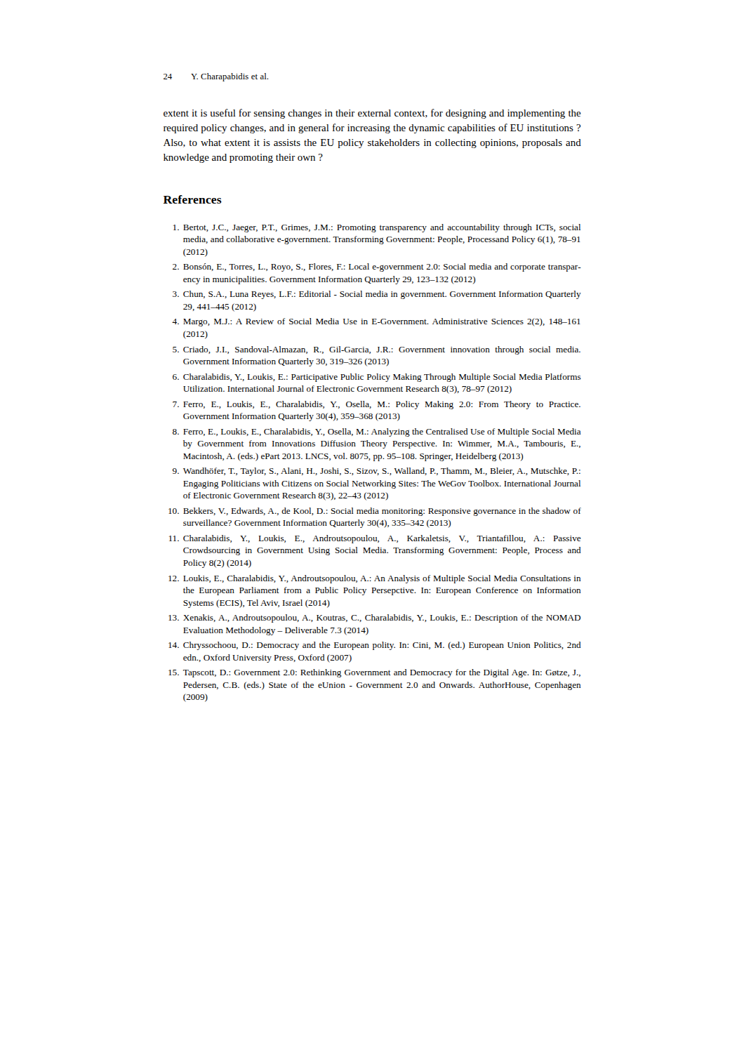24 Y. Charapabidis et al.
extent it is useful for sensing changes in their external context, for designing and implementing the required policy changes, and in general for increasing the dynamic capabilities of EU institutions ? Also, to what extent it is assists the EU policy stakeholders in collecting opinions, proposals and knowledge and promoting their own ?
References
Bertot, J.C., Jaeger, P.T., Grimes, J.M.: Promoting transparency and accountability through ICTs, social media, and collaborative e-government. Transforming Government: People, Processand Policy 6(1), 78–91 (2012)
Bonsón, E., Torres, L., Royo, S., Flores, F.: Local e-government 2.0: Social media and corporate transparency in municipalities. Government Information Quarterly 29, 123–132 (2012)
Chun, S.A., Luna Reyes, L.F.: Editorial - Social media in government. Government Information Quarterly 29, 441–445 (2012)
Margo, M.J.: A Review of Social Media Use in E-Government. Administrative Sciences 2(2), 148–161 (2012)
Criado, J.I., Sandoval-Almazan, R., Gil-Garcia, J.R.: Government innovation through social media. Government Information Quarterly 30, 319–326 (2013)
Charalabidis, Y., Loukis, E.: Participative Public Policy Making Through Multiple Social Media Platforms Utilization. International Journal of Electronic Government Research 8(3), 78–97 (2012)
Ferro, E., Loukis, E., Charalabidis, Y., Osella, M.: Policy Making 2.0: From Theory to Practice. Government Information Quarterly 30(4), 359–368 (2013)
Ferro, E., Loukis, E., Charalabidis, Y., Osella, M.: Analyzing the Centralised Use of Multiple Social Media by Government from Innovations Diffusion Theory Perspective. In: Wimmer, M.A., Tambouris, E., Macintosh, A. (eds.) ePart 2013. LNCS, vol. 8075, pp. 95–108. Springer, Heidelberg (2013)
Wandhöfer, T., Taylor, S., Alani, H., Joshi, S., Sizov, S., Walland, P., Thamm, M., Bleier, A., Mutschke, P.: Engaging Politicians with Citizens on Social Networking Sites: The WeGov Toolbox. International Journal of Electronic Government Research 8(3), 22–43 (2012)
Bekkers, V., Edwards, A., de Kool, D.: Social media monitoring: Responsive governance in the shadow of surveillance? Government Information Quarterly 30(4), 335–342 (2013)
Charalabidis, Y., Loukis, E., Androutsopoulou, A., Karkaletsis, V., Triantafillou, A.: Passive Crowdsourcing in Government Using Social Media. Transforming Government: People, Process and Policy 8(2) (2014)
Loukis, E., Charalabidis, Y., Androutsopoulou, A.: An Analysis of Multiple Social Media Consultations in the European Parliament from a Public Policy Persepctive. In: European Conference on Information Systems (ECIS), Tel Aviv, Israel (2014)
Xenakis, A., Androutsopoulou, A., Koutras, C., Charalabidis, Y., Loukis, E.: Description of the NOMAD Evaluation Methodology – Deliverable 7.3 (2014)
Chryssochoou, D.: Democracy and the European polity. In: Cini, M. (ed.) European Union Politics, 2nd edn., Oxford University Press, Oxford (2007)
Tapscott, D.: Government 2.0: Rethinking Government and Democracy for the Digital Age. In: Gøtze, J., Pedersen, C.B. (eds.) State of the eUnion - Government 2.0 and Onwards. AuthorHouse, Copenhagen (2009)